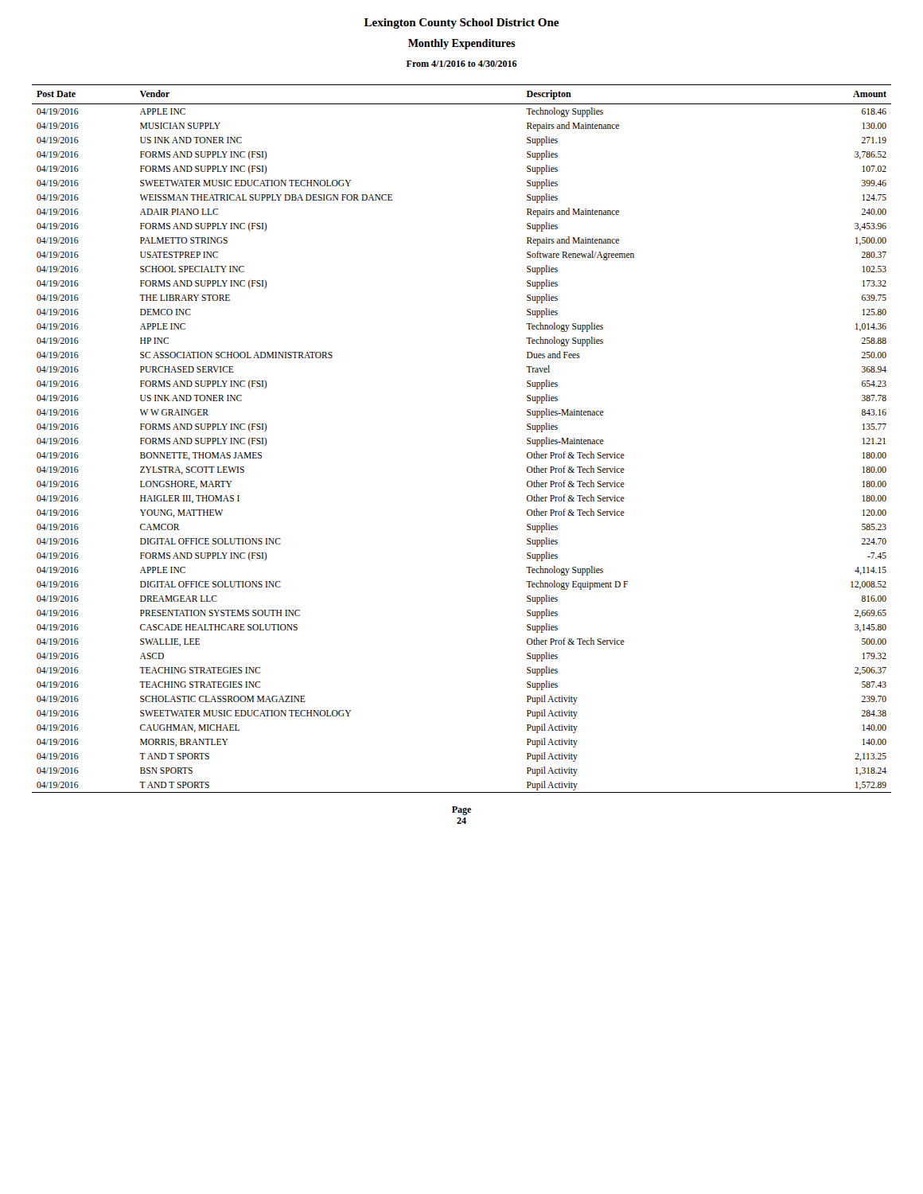Lexington County School District One
Monthly Expenditures
From 4/1/2016 to 4/30/2016
| Post Date | Vendor | Descripton | Amount |
| --- | --- | --- | --- |
| 04/19/2016 | APPLE INC | Technology Supplies | 618.46 |
| 04/19/2016 | MUSICIAN SUPPLY | Repairs and Maintenance | 130.00 |
| 04/19/2016 | US INK AND TONER INC | Supplies | 271.19 |
| 04/19/2016 | FORMS AND SUPPLY INC (FSI) | Supplies | 3,786.52 |
| 04/19/2016 | FORMS AND SUPPLY INC (FSI) | Supplies | 107.02 |
| 04/19/2016 | SWEETWATER MUSIC EDUCATION TECHNOLOGY | Supplies | 399.46 |
| 04/19/2016 | WEISSMAN THEATRICAL SUPPLY DBA DESIGN FOR DANCE | Supplies | 124.75 |
| 04/19/2016 | ADAIR PIANO LLC | Repairs and Maintenance | 240.00 |
| 04/19/2016 | FORMS AND SUPPLY INC (FSI) | Supplies | 3,453.96 |
| 04/19/2016 | PALMETTO STRINGS | Repairs and Maintenance | 1,500.00 |
| 04/19/2016 | USATESTPREP INC | Software Renewal/Agreemen | 280.37 |
| 04/19/2016 | SCHOOL SPECIALTY INC | Supplies | 102.53 |
| 04/19/2016 | FORMS AND SUPPLY INC (FSI) | Supplies | 173.32 |
| 04/19/2016 | THE LIBRARY STORE | Supplies | 639.75 |
| 04/19/2016 | DEMCO INC | Supplies | 125.80 |
| 04/19/2016 | APPLE INC | Technology Supplies | 1,014.36 |
| 04/19/2016 | HP INC | Technology Supplies | 258.88 |
| 04/19/2016 | SC ASSOCIATION SCHOOL ADMINISTRATORS | Dues and Fees | 250.00 |
| 04/19/2016 | PURCHASED SERVICE | Travel | 368.94 |
| 04/19/2016 | FORMS AND SUPPLY INC (FSI) | Supplies | 654.23 |
| 04/19/2016 | US INK AND TONER INC | Supplies | 387.78 |
| 04/19/2016 | W W GRAINGER | Supplies-Maintenace | 843.16 |
| 04/19/2016 | FORMS AND SUPPLY INC (FSI) | Supplies | 135.77 |
| 04/19/2016 | FORMS AND SUPPLY INC (FSI) | Supplies-Maintenace | 121.21 |
| 04/19/2016 | BONNETTE, THOMAS JAMES | Other Prof & Tech Service | 180.00 |
| 04/19/2016 | ZYLSTRA, SCOTT LEWIS | Other Prof & Tech Service | 180.00 |
| 04/19/2016 | LONGSHORE, MARTY | Other Prof & Tech Service | 180.00 |
| 04/19/2016 | HAIGLER III, THOMAS I | Other Prof & Tech Service | 180.00 |
| 04/19/2016 | YOUNG, MATTHEW | Other Prof & Tech Service | 120.00 |
| 04/19/2016 | CAMCOR | Supplies | 585.23 |
| 04/19/2016 | DIGITAL OFFICE SOLUTIONS INC | Supplies | 224.70 |
| 04/19/2016 | FORMS AND SUPPLY INC (FSI) | Supplies | -7.45 |
| 04/19/2016 | APPLE INC | Technology Supplies | 4,114.15 |
| 04/19/2016 | DIGITAL OFFICE SOLUTIONS INC | Technology Equipment D F | 12,008.52 |
| 04/19/2016 | DREAMGEAR LLC | Supplies | 816.00 |
| 04/19/2016 | PRESENTATION SYSTEMS SOUTH INC | Supplies | 2,669.65 |
| 04/19/2016 | CASCADE HEALTHCARE SOLUTIONS | Supplies | 3,145.80 |
| 04/19/2016 | SWALLIE, LEE | Other Prof & Tech Service | 500.00 |
| 04/19/2016 | ASCD | Supplies | 179.32 |
| 04/19/2016 | TEACHING STRATEGIES INC | Supplies | 2,506.37 |
| 04/19/2016 | TEACHING STRATEGIES INC | Supplies | 587.43 |
| 04/19/2016 | SCHOLASTIC CLASSROOM MAGAZINE | Pupil Activity | 239.70 |
| 04/19/2016 | SWEETWATER MUSIC EDUCATION TECHNOLOGY | Pupil Activity | 284.38 |
| 04/19/2016 | CAUGHMAN, MICHAEL | Pupil Activity | 140.00 |
| 04/19/2016 | MORRIS, BRANTLEY | Pupil Activity | 140.00 |
| 04/19/2016 | T AND T SPORTS | Pupil Activity | 2,113.25 |
| 04/19/2016 | BSN SPORTS | Pupil Activity | 1,318.24 |
| 04/19/2016 | T AND T SPORTS | Pupil Activity | 1,572.89 |
Page
24